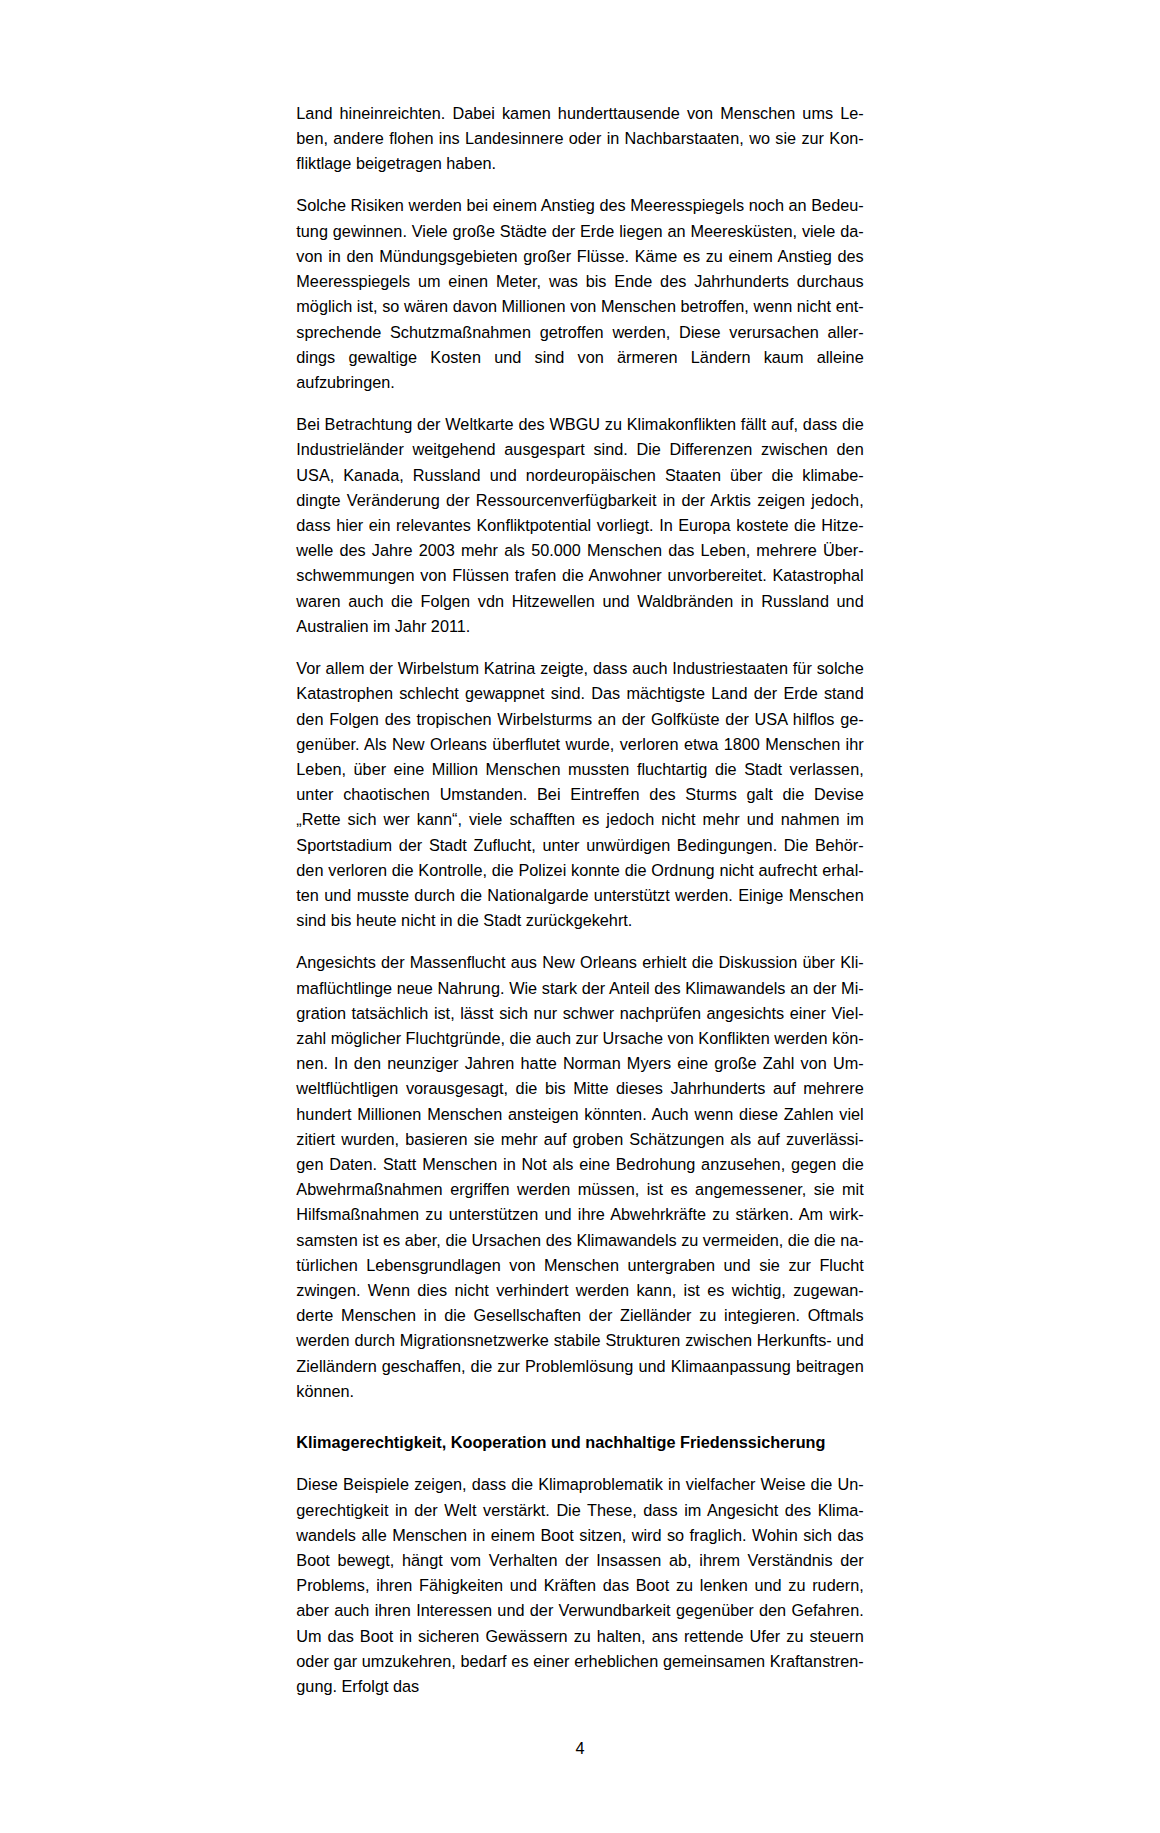Land hineinreichten. Dabei kamen hunderttausende von Menschen ums Leben, andere flohen ins Landesinnere oder in Nachbarstaaten, wo sie zur Konfliktlage beigetragen haben.
Solche Risiken werden bei einem Anstieg des Meeresspiegels noch an Bedeutung gewinnen. Viele große Städte der Erde liegen an Meeresküsten, viele davon in den Mündungsgebieten großer Flüsse. Käme es zu einem Anstieg des Meeresspiegels um einen Meter, was bis Ende des Jahrhunderts durchaus möglich ist, so wären davon Millionen von Menschen betroffen, wenn nicht entsprechende Schutzmaßnahmen getroffen werden, Diese verursachen allerdings gewaltige Kosten und sind von ärmeren Ländern kaum alleine aufzubringen.
Bei Betrachtung der Weltkarte des WBGU zu Klimakonflikten fällt auf, dass die Industrieländer weitgehend ausgespart sind. Die Differenzen zwischen den USA, Kanada, Russland und nordeuropäischen Staaten über die klimabedingte Veränderung der Ressourcenverfügbarkeit in der Arktis zeigen jedoch, dass hier ein relevantes Konfliktpotential vorliegt. In Europa kostete die Hitzewelle des Jahre 2003 mehr als 50.000 Menschen das Leben, mehrere Überschwemmungen von Flüssen trafen die Anwohner unvorbereitet. Katastrophal waren auch die Folgen vdn Hitzewellen und Waldbränden in Russland und Australien im Jahr 2011.
Vor allem der Wirbelstum Katrina zeigte, dass auch Industriestaaten für solche Katastrophen schlecht gewappnet sind. Das mächtigste Land der Erde stand den Folgen des tropischen Wirbelsturms an der Golfküste der USA hilflos gegenüber. Als New Orleans überflutet wurde, verloren etwa 1800 Menschen ihr Leben, über eine Million Menschen mussten fluchtartig die Stadt verlassen, unter chaotischen Umstanden. Bei Eintreffen des Sturms galt die Devise „Rette sich wer kann“, viele schafften es jedoch nicht mehr und nahmen im Sportstadium der Stadt Zuflucht, unter unwürdigen Bedingungen. Die Behörden verloren die Kontrolle, die Polizei konnte die Ordnung nicht aufrecht erhalten und musste durch die Nationalgarde unterstützt werden. Einige Menschen sind bis heute nicht in die Stadt zurückgekehrt.
Angesichts der Massenflucht aus New Orleans erhielt die Diskussion über Klimaflüchtlinge neue Nahrung. Wie stark der Anteil des Klimawandels an der Migration tatsächlich ist, lässt sich nur schwer nachprüfen angesichts einer Vielzahl möglicher Fluchtgründe, die auch zur Ursache von Konflikten werden können. In den neunziger Jahren hatte Norman Myers eine große Zahl von Umweltflüchtligen vorausgesagt, die bis Mitte dieses Jahrhunderts auf mehrere hundert Millionen Menschen ansteigen könnten. Auch wenn diese Zahlen viel zitiert wurden, basieren sie mehr auf groben Schätzungen als auf zuverlässigen Daten. Statt Menschen in Not als eine Bedrohung anzusehen, gegen die Abwehrmaßnahmen ergriffen werden müssen, ist es angemessener, sie mit Hilfsmaßnahmen zu unterstützen und ihre Abwehrkräfte zu stärken. Am wirksamsten ist es aber, die Ursachen des Klimawandels zu vermeiden, die die natürlichen Lebensgrundlagen von Menschen untergraben und sie zur Flucht zwingen. Wenn dies nicht verhindert werden kann, ist es wichtig, zugewanderte Menschen in die Gesellschaften der Zielländer zu integieren. Oftmals werden durch Migrationsnetzwerke stabile Strukturen zwischen Herkunfts- und Zielländern geschaffen, die zur Problemlösung und Klimaanpassung beitragen können.
Klimagerechtigkeit, Kooperation und nachhaltige Friedenssicherung
Diese Beispiele zeigen, dass die Klimaproblematik in vielfacher Weise die Ungerechtigkeit in der Welt verstärkt. Die These, dass im Angesicht des Klimawandels alle Menschen in einem Boot sitzen, wird so fraglich. Wohin sich das Boot bewegt, hängt vom Verhalten der Insassen ab, ihrem Verständnis der Problems, ihren Fähigkeiten und Kräften das Boot zu lenken und zu rudern, aber auch ihren Interessen und der Verwundbarkeit gegenüber den Gefahren. Um das Boot in sicheren Gewässern zu halten, ans rettende Ufer zu steuern oder gar umzukehren, bedarf es einer erheblichen gemeinsamen Kraftanstrengung. Erfolgt das
4